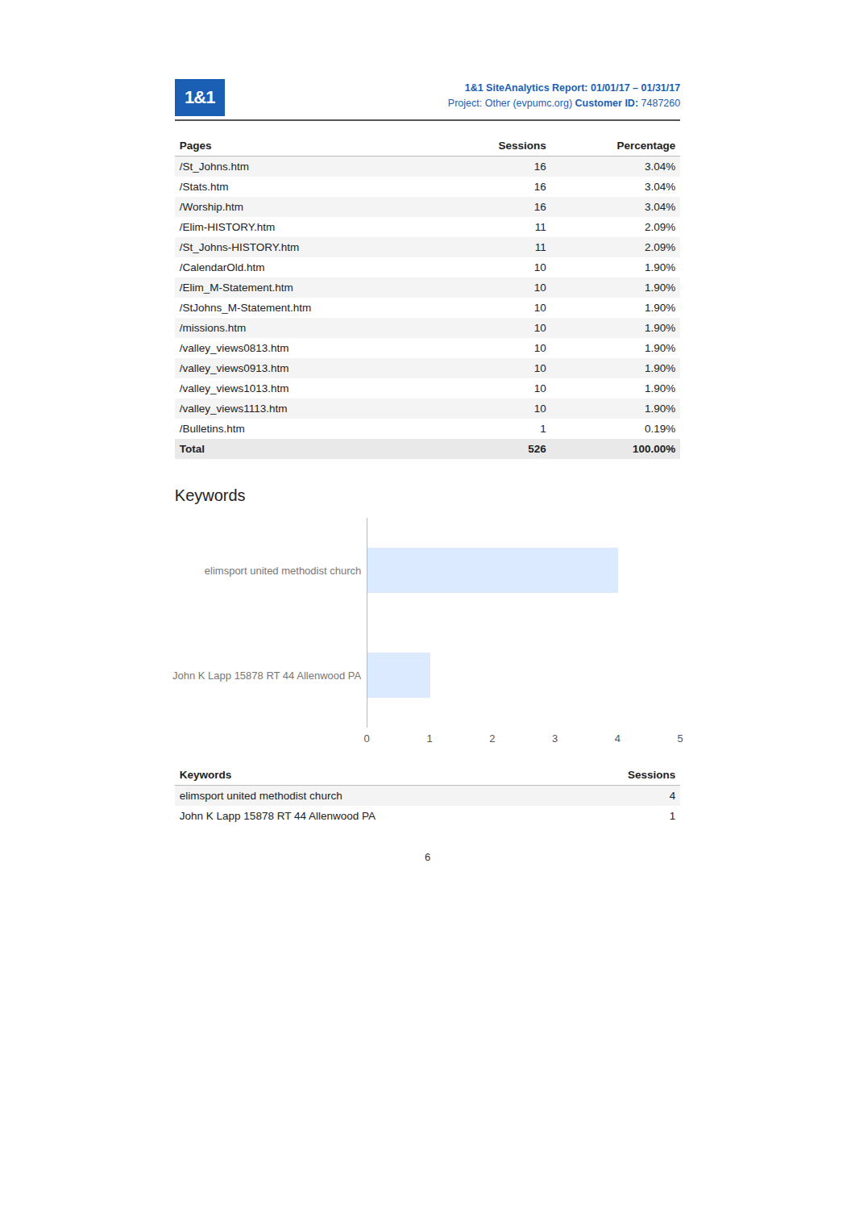1&1
1&1 SiteAnalytics Report: 01/01/17 – 01/31/17
Project: Other (evpumc.org) Customer ID: 7487260
| Pages | Sessions | Percentage |
| --- | --- | --- |
| /St_Johns.htm | 16 | 3.04% |
| /Stats.htm | 16 | 3.04% |
| /Worship.htm | 16 | 3.04% |
| /Elim-HISTORY.htm | 11 | 2.09% |
| /St_Johns-HISTORY.htm | 11 | 2.09% |
| /CalendarOld.htm | 10 | 1.90% |
| /Elim_M-Statement.htm | 10 | 1.90% |
| /StJohns_M-Statement.htm | 10 | 1.90% |
| /missions.htm | 10 | 1.90% |
| /valley_views0813.htm | 10 | 1.90% |
| /valley_views0913.htm | 10 | 1.90% |
| /valley_views1013.htm | 10 | 1.90% |
| /valley_views1113.htm | 10 | 1.90% |
| /Bulletins.htm | 1 | 0.19% |
| Total | 526 | 100.00% |
Keywords
elimsport united methodist church
John K Lapp 15878 RT 44 Allenwood PA
0 1 2 3 4 5
| Keywords | Sessions |
| --- | --- |
| elimsport united methodist church | 4 |
| John K Lapp 15878 RT 44 Allenwood PA | 1 |
6